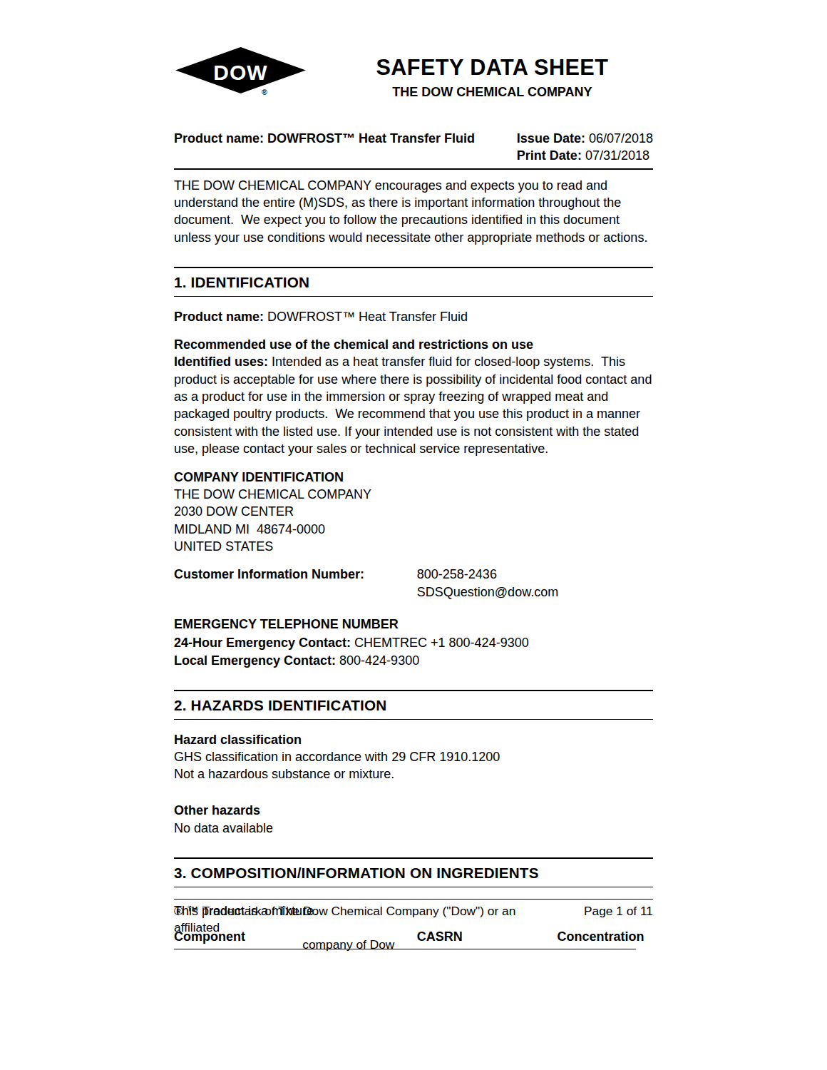DOW ®
SAFETY DATA SHEET
THE DOW CHEMICAL COMPANY
Product name: DOWFROST™ Heat Transfer Fluid
Issue Date: 06/07/2018
Print Date: 07/31/2018
THE DOW CHEMICAL COMPANY encourages and expects you to read and understand the entire (M)SDS, as there is important information throughout the document. We expect you to follow the precautions identified in this document unless your use conditions would necessitate other appropriate methods or actions.
1. IDENTIFICATION
Product name: DOWFROST™ Heat Transfer Fluid
Recommended use of the chemical and restrictions on use
Identified uses: Intended as a heat transfer fluid for closed-loop systems. This product is acceptable for use where there is possibility of incidental food contact and as a product for use in the immersion or spray freezing of wrapped meat and packaged poultry products. We recommend that you use this product in a manner consistent with the listed use. If your intended use is not consistent with the stated use, please contact your sales or technical service representative.
COMPANY IDENTIFICATION
THE DOW CHEMICAL COMPANY
2030 DOW CENTER
MIDLAND MI 48674-0000
UNITED STATES
Customer Information Number:
800-258-2436
SDSQuestion@dow.com
EMERGENCY TELEPHONE NUMBER
24-Hour Emergency Contact: CHEMTREC +1 800-424-9300
Local Emergency Contact: 800-424-9300
2. HAZARDS IDENTIFICATION
Hazard classification
GHS classification in accordance with 29 CFR 1910.1200
Not a hazardous substance or mixture.
Other hazards
No data available
3. COMPOSITION/INFORMATION ON INGREDIENTS
This product is a mixture.
Component
CASRN
Concentration
® ™ Trademark of The Dow Chemical Company ("Dow") or an affiliated
company of Dow
Page 1 of 11